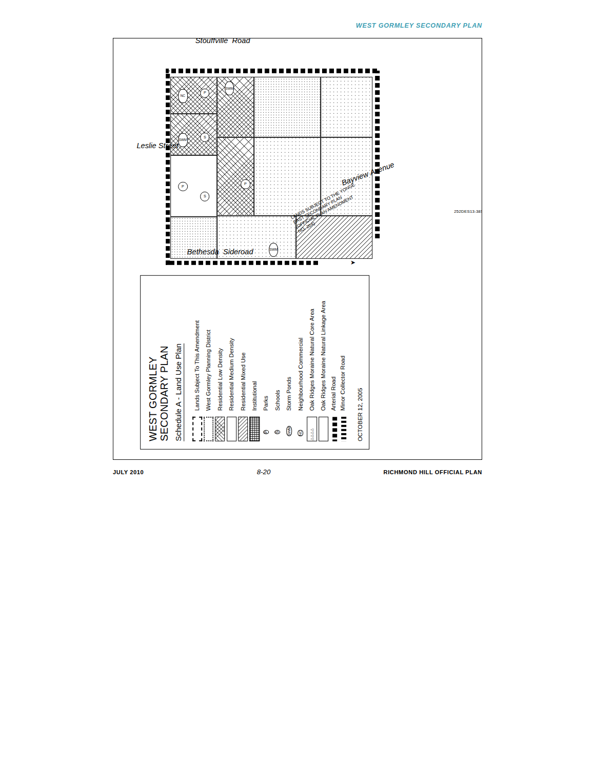WEST GORMLEY SECONDARY PLAN
WEST GORMLEY
SECONDARY PLAN
Schedule A - Land Use Plan
| | Lands Subject To This Amendment |
| | West Gormley Planning District |
| | Residential Low Density |
| | Residential Medium Density |
| | Residential Mixed Use |
| | Institutional |
| P | Parks |
| S | Schools |
| SWM | Storm Ponds |
| NC | Neighbourhood Commercial |
| | Oak Ridges Moraine Natural Core Area |
| | Oak Ridges Moraine Natural Linkage Area |
| | Arterial Road |
| | Minor Collector Road |
OCTOBER 12, 2005
P
SWM
NC
S
S
P
SWM
P
SWM
Leslie Street
Bethesda Sideroad
Stouffville Road
Bayview Avenue
LANDS SUBJECT TO THE YONGE EAST SECONDARY PLAN
(OFFICIAL PLAN AMENDMENT NO. 204)
➤
252DES13-38SDES25-SP-SCHED A-MAR6-06.dwg
JULY 2010 8-20 RICHMOND HILL OFFICIAL PLAN